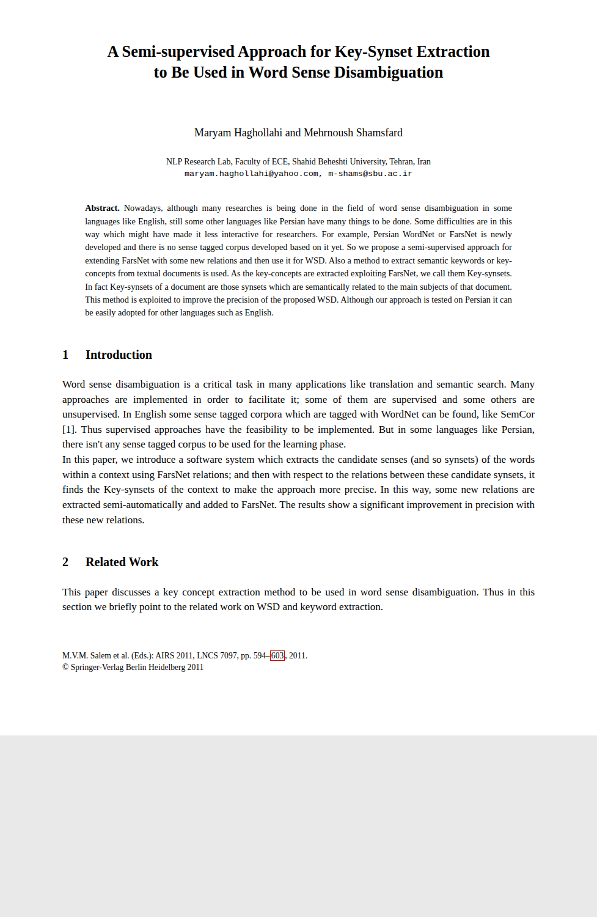A Semi-supervised Approach for Key-Synset Extraction
to Be Used in Word Sense Disambiguation
Maryam Haghollahi and Mehrnoush Shamsfard
NLP Research Lab, Faculty of ECE, Shahid Beheshti University, Tehran, Iran
maryam.haghollahi@yahoo.com, m-shams@sbu.ac.ir
Abstract. Nowadays, although many researches is being done in the field of word sense disambiguation in some languages like English, still some other languages like Persian have many things to be done. Some difficulties are in this way which might have made it less interactive for researchers. For example, Persian WordNet or FarsNet is newly developed and there is no sense tagged corpus developed based on it yet. So we propose a semi-supervised approach for extending FarsNet with some new relations and then use it for WSD. Also a method to extract semantic keywords or key-concepts from textual documents is used. As the key-concepts are extracted exploiting FarsNet, we call them Key-synsets. In fact Key-synsets of a document are those synsets which are semantically related to the main subjects of that document. This method is exploited to improve the precision of the proposed WSD. Although our approach is tested on Persian it can be easily adopted for other languages such as English.
1 Introduction
Word sense disambiguation is a critical task in many applications like translation and semantic search. Many approaches are implemented in order to facilitate it; some of them are supervised and some others are unsupervised. In English some sense tagged corpora which are tagged with WordNet can be found, like SemCor [1]. Thus supervised approaches have the feasibility to be implemented. But in some languages like Persian, there isn't any sense tagged corpus to be used for the learning phase.
In this paper, we introduce a software system which extracts the candidate senses (and so synsets) of the words within a context using FarsNet relations; and then with respect to the relations between these candidate synsets, it finds the Key-synsets of the context to make the approach more precise. In this way, some new relations are extracted semi-automatically and added to FarsNet. The results show a significant improvement in precision with these new relations.
2 Related Work
This paper discusses a key concept extraction method to be used in word sense disambiguation. Thus in this section we briefly point to the related work on WSD and keyword extraction.
M.V.M. Salem et al. (Eds.): AIRS 2011, LNCS 7097, pp. 594–603, 2011.
© Springer-Verlag Berlin Heidelberg 2011